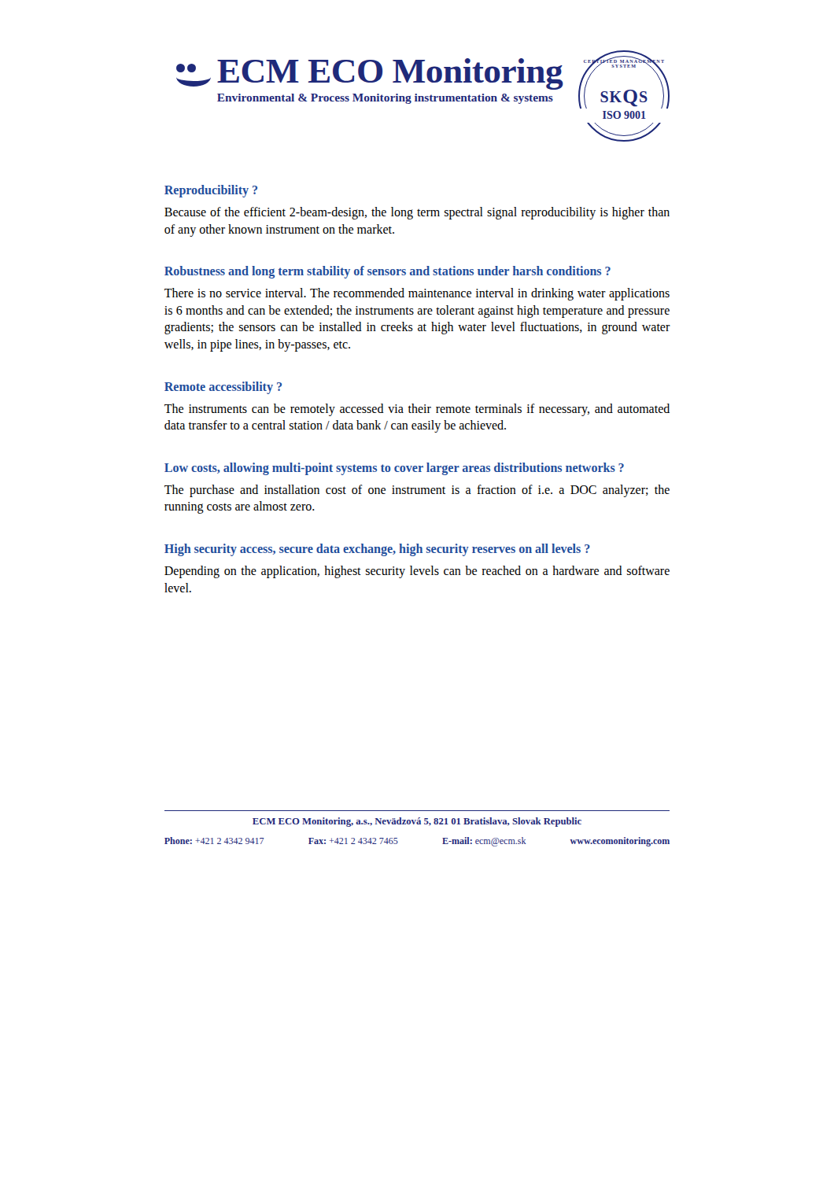ECM ECO Monitoring
Environmental & Process Monitoring instrumentation & systems
Certified Management System
SKQS
ISO 9001
Reproducibility ?
Because of the efficient 2-beam-design, the long term spectral signal reproducibility is higher than of any other known instrument on the market.
Robustness and long term stability of sensors and stations under harsh conditions ?
There is no service interval. The recommended maintenance interval in drinking water applications is 6 months and can be extended; the instruments are tolerant against high temperature and pressure gradients; the sensors can be installed in creeks at high water level fluctuations, in ground water wells, in pipe lines, in by-passes, etc.
Remote accessibility ?
The instruments can be remotely accessed via their remote terminals if necessary, and automated data transfer to a central station / data bank / can easily be achieved.
Low costs, allowing multi-point systems to cover larger areas distributions networks ?
The purchase and installation cost of one instrument is a fraction of i.e. a DOC analyzer; the running costs are almost zero.
High security access, secure data exchange, high security reserves on all levels ?
Depending on the application, highest security levels can be reached on a hardware and software level.
ECM ECO Monitoring, a.s., Nevädzová 5, 821 01 Bratislava, Slovak Republic
Phone: +421 2 4342 9417 Fax: +421 2 4342 7465 E-mail: ecm@ecm.sk www.ecomonitoring.com